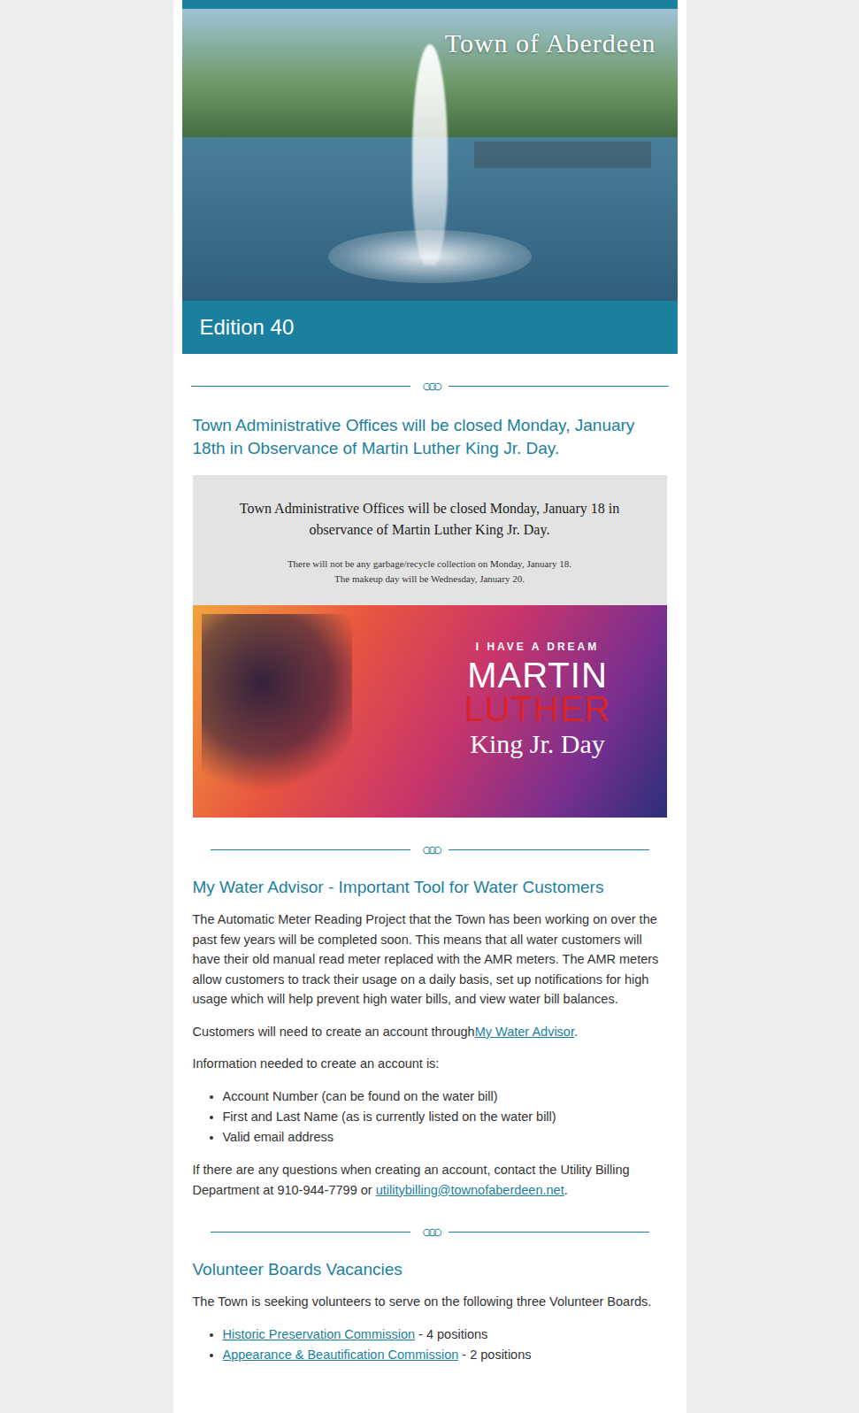Town of Aberdeen
Edition 40
○○○
Town Administrative Offices will be closed Monday, January 18th in Observance of Martin Luther King Jr. Day.
Town Administrative Offices will be closed Monday, January 18 in observance of Martin Luther King Jr. Day.
There will not be any garbage/recycle collection on Monday, January 18.
The makeup day will be Wednesday, January 20.
I HAVE A DREAM
MARTIN
LUTHER
King Jr. Day
○○○
My Water Advisor - Important Tool for Water Customers
The Automatic Meter Reading Project that the Town has been working on over the past few years will be completed soon. This means that all water customers will have their old manual read meter replaced with the AMR meters. The AMR meters allow customers to track their usage on a daily basis, set up notifications for high usage which will help prevent high water bills, and view water bill balances.
Customers will need to create an account throughMy Water Advisor.
Information needed to create an account is:
Account Number (can be found on the water bill)
First and Last Name (as is currently listed on the water bill)
Valid email address
If there are any questions when creating an account, contact the Utility Billing Department at 910-944-7799 or utilitybilling@townofaberdeen.net.
○○○
Volunteer Boards Vacancies
The Town is seeking volunteers to serve on the following three Volunteer Boards.
Historic Preservation Commission - 4 positions
Appearance & Beautification Commission - 2 positions